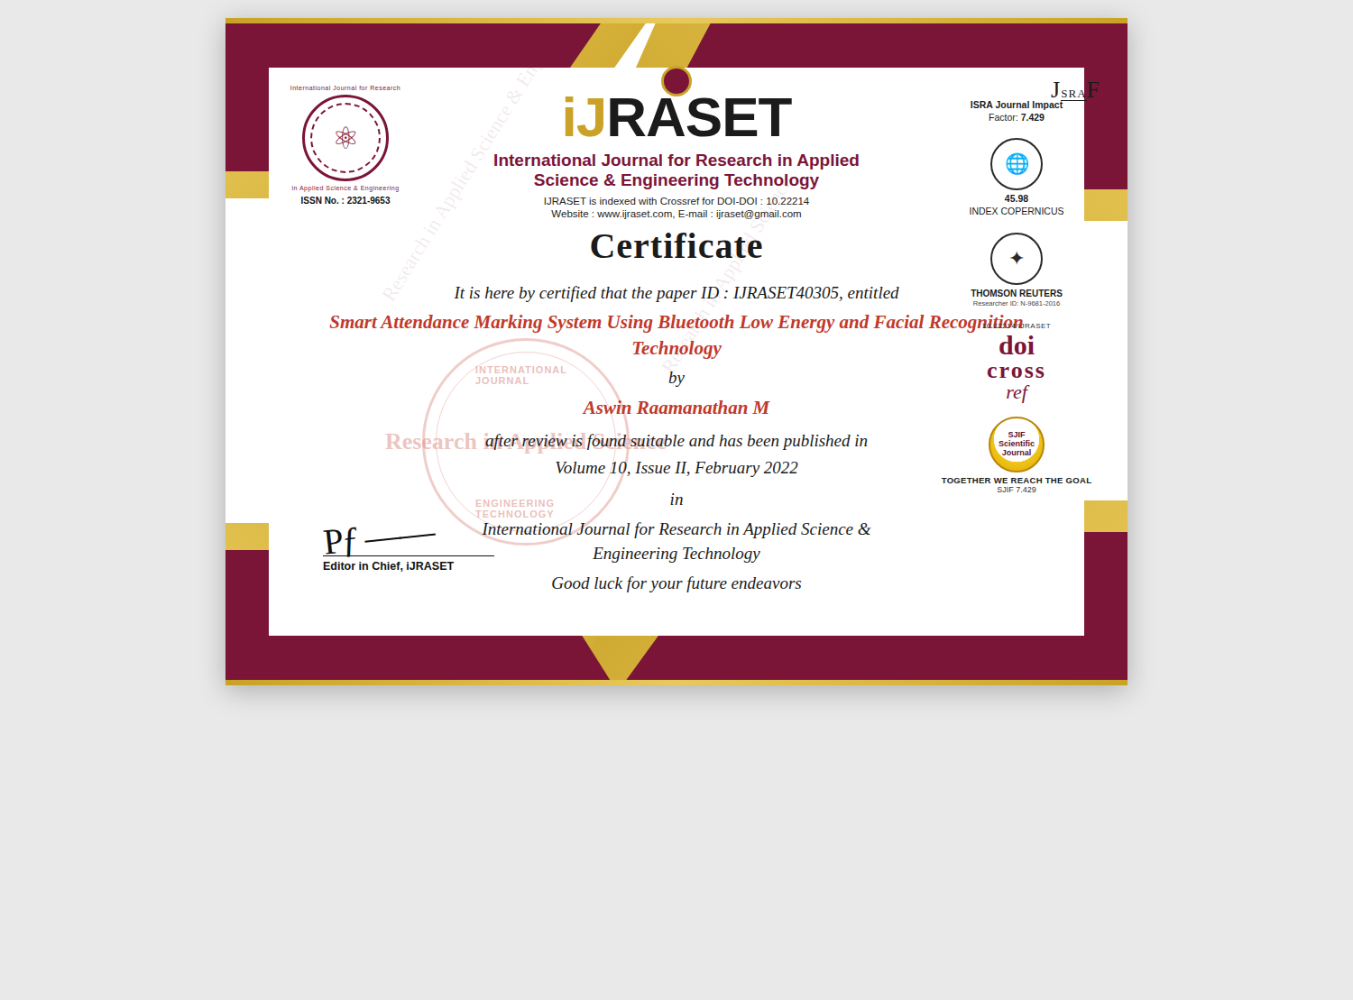⚛
International Journal for Research in Applied Science & Engineering
ISSN No. : 2321-9653
iJRASET
International Journal for Research in Applied
Science & Engineering Technology
IJRASET is indexed with Crossref for DOI-DOI : 10.22214
Website : www.ijraset.com, E-mail : ijraset@gmail.com
Certificate
It is here by certified that the paper ID : IJRASET40305, entitled Smart Attendance Marking System Using Bluetooth Low Energy and Facial Recognition Technology by Aswin Raamanathan M after review is found suitable and has been published in Volume 10, Issue II, February 2022 in International Journal for Research in Applied Science &
Engineering Technology Good luck for your future endeavors
INTERNATIONAL JOURNAL ENGINEERING TECHNOLOGY
Research in Applied Science
Research in Applied Science & Engineering Technology
Research in Applied Science
Pƒ ——
Editor in Chief, iJRASET
JSRAF
ISRA Journal Impact
Factor: 7.429
🌐
45.98
INDEX COPERNICUS
✦
THOMSON REUTERS
Researcher ID: N-9681-2016
10.22214/IJRASET
doi
cross
ref
SJIF
Scientific
Journal
TOGETHER WE REACH THE GOAL
SJIF 7.429